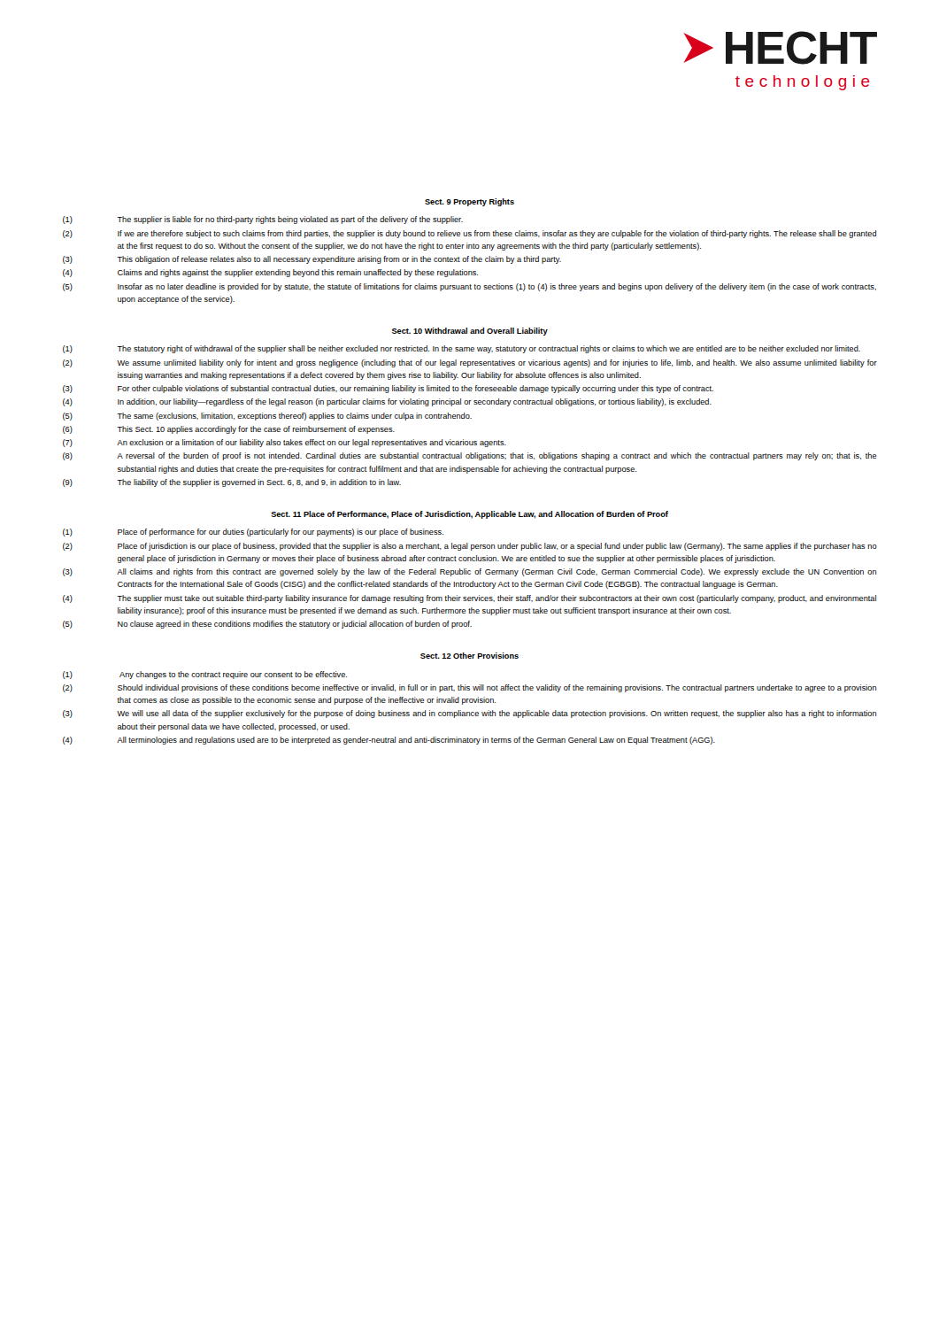HECHT
technologie
Sect. 9 Property Rights
(1) The supplier is liable for no third-party rights being violated as part of the delivery of the supplier.
(2) If we are therefore subject to such claims from third parties, the supplier is duty bound to relieve us from these claims, insofar as they are culpable for the violation of third-party rights. The release shall be granted at the first request to do so. Without the consent of the supplier, we do not have the right to enter into any agreements with the third party (particularly settlements).
(3) This obligation of release relates also to all necessary expenditure arising from or in the context of the claim by a third party.
(4) Claims and rights against the supplier extending beyond this remain unaffected by these regulations.
(5) Insofar as no later deadline is provided for by statute, the statute of limitations for claims pursuant to sections (1) to (4) is three years and begins upon delivery of the delivery item (in the case of work contracts, upon acceptance of the service).
Sect. 10 Withdrawal and Overall Liability
(1) The statutory right of withdrawal of the supplier shall be neither excluded nor restricted. In the same way, statutory or contractual rights or claims to which we are entitled are to be neither excluded nor limited.
(2) We assume unlimited liability only for intent and gross negligence (including that of our legal representatives or vicarious agents) and for injuries to life, limb, and health. We also assume unlimited liability for issuing warranties and making representations if a defect covered by them gives rise to liability. Our liability for absolute offences is also unlimited.
(3) For other culpable violations of substantial contractual duties, our remaining liability is limited to the foreseeable damage typically occurring under this type of contract.
(4) In addition, our liability—regardless of the legal reason (in particular claims for violating principal or secondary contractual obligations, or tortious liability), is excluded.
(5) The same (exclusions, limitation, exceptions thereof) applies to claims under culpa in contrahendo.
(6) This Sect. 10 applies accordingly for the case of reimbursement of expenses.
(7) An exclusion or a limitation of our liability also takes effect on our legal representatives and vicarious agents.
(8) A reversal of the burden of proof is not intended. Cardinal duties are substantial contractual obligations; that is, obligations shaping a contract and which the contractual partners may rely on; that is, the substantial rights and duties that create the pre-requisites for contract fulfilment and that are indispensable for achieving the contractual purpose.
(9) The liability of the supplier is governed in Sect. 6, 8, and 9, in addition to in law.
Sect. 11 Place of Performance, Place of Jurisdiction, Applicable Law, and Allocation of Burden of Proof
(1) Place of performance for our duties (particularly for our payments) is our place of business.
(2) Place of jurisdiction is our place of business, provided that the supplier is also a merchant, a legal person under public law, or a special fund under public law (Germany). The same applies if the purchaser has no general place of jurisdiction in Germany or moves their place of business abroad after contract conclusion. We are entitled to sue the supplier at other permissible places of jurisdiction.
(3) All claims and rights from this contract are governed solely by the law of the Federal Republic of Germany (German Civil Code, German Commercial Code). We expressly exclude the UN Convention on Contracts for the International Sale of Goods (CISG) and the conflict-related standards of the Introductory Act to the German Civil Code (EGBGB). The contractual language is German.
(4) The supplier must take out suitable third-party liability insurance for damage resulting from their services, their staff, and/or their subcontractors at their own cost (particularly company, product, and environmental liability insurance); proof of this insurance must be presented if we demand as such. Furthermore the supplier must take out sufficient transport insurance at their own cost.
(5) No clause agreed in these conditions modifies the statutory or judicial allocation of burden of proof.
Sect. 12 Other Provisions
(1) Any changes to the contract require our consent to be effective.
(2) Should individual provisions of these conditions become ineffective or invalid, in full or in part, this will not affect the validity of the remaining provisions. The contractual partners undertake to agree to a provision that comes as close as possible to the economic sense and purpose of the ineffective or invalid provision.
(3) We will use all data of the supplier exclusively for the purpose of doing business and in compliance with the applicable data protection provisions. On written request, the supplier also has a right to information about their personal data we have collected, processed, or used.
(4) All terminologies and regulations used are to be interpreted as gender-neutral and anti-discriminatory in terms of the German General Law on Equal Treatment (AGG).